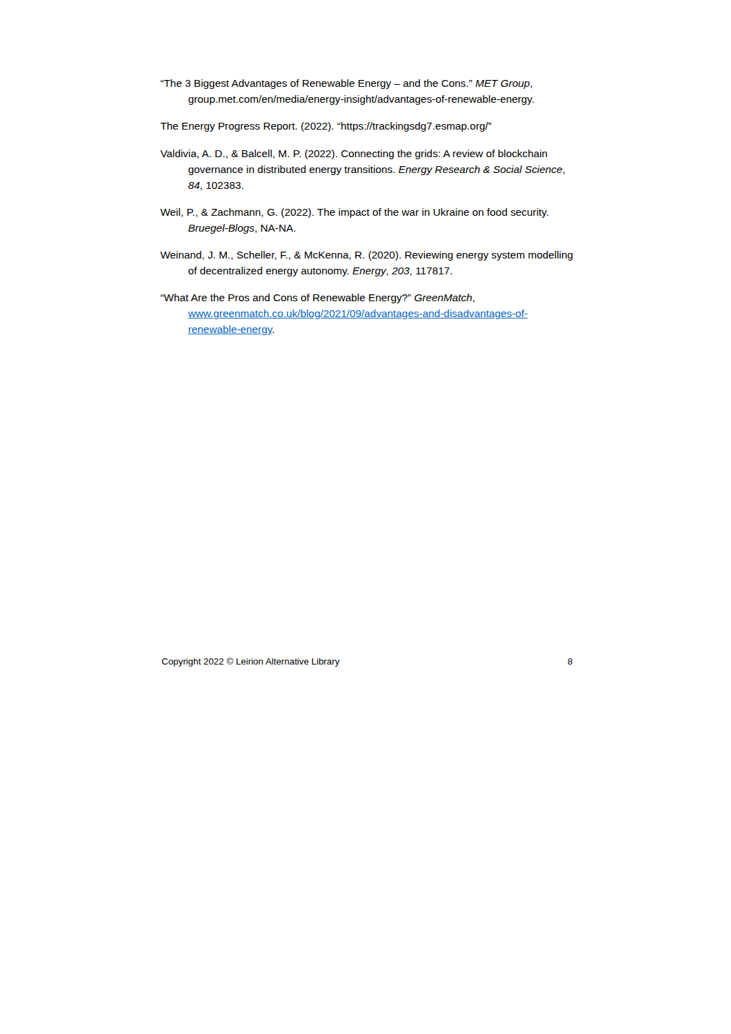“The 3 Biggest Advantages of Renewable Energy – and the Cons.” MET Group, group.met.com/en/media/energy-insight/advantages-of-renewable-energy.
The Energy Progress Report. (2022). “https://trackingsdg7.esmap.org/”
Valdivia, A. D., & Balcell, M. P. (2022). Connecting the grids: A review of blockchain governance in distributed energy transitions. Energy Research & Social Science, 84, 102383.
Weil, P., & Zachmann, G. (2022). The impact of the war in Ukraine on food security. Bruegel-Blogs, NA-NA.
Weinand, J. M., Scheller, F., & McKenna, R. (2020). Reviewing energy system modelling of decentralized energy autonomy. Energy, 203, 117817.
“What Are the Pros and Cons of Renewable Energy?” GreenMatch, www.greenmatch.co.uk/blog/2021/09/advantages-and-disadvantages-of-renewable-energy.
Copyright 2022 © Leirion Alternative Library 8